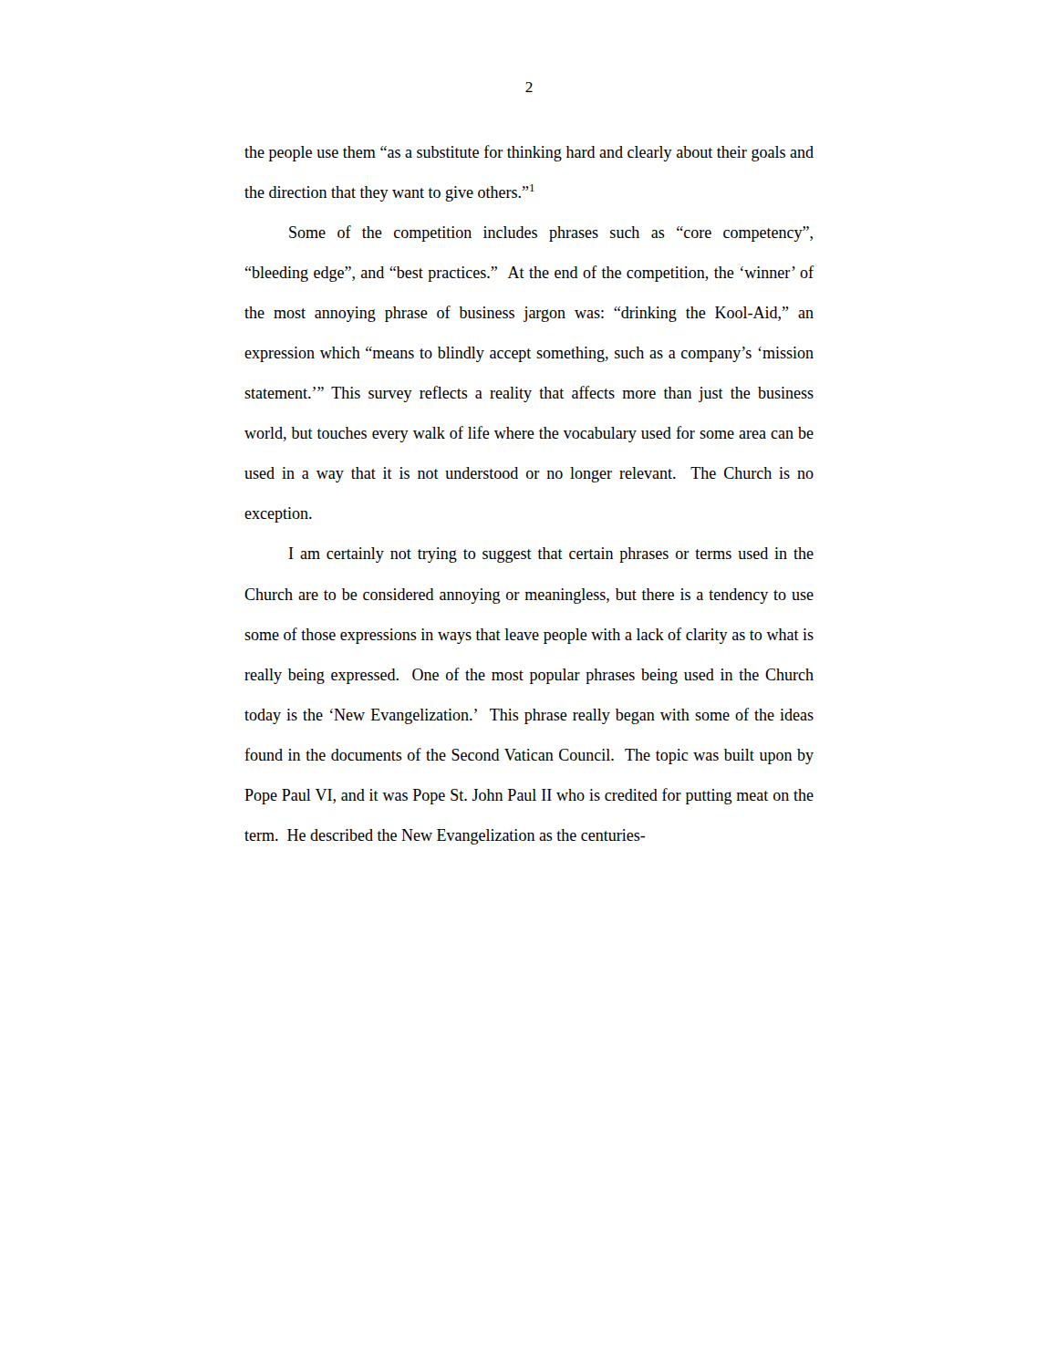2
the people use them “as a substitute for thinking hard and clearly about their goals and the direction that they want to give others.”1
Some of the competition includes phrases such as “core competency”, “bleeding edge”, and “best practices.” At the end of the competition, the ‘winner’ of the most annoying phrase of business jargon was: “drinking the Kool-Aid,” an expression which “means to blindly accept something, such as a company’s ‘mission statement.’” This survey reflects a reality that affects more than just the business world, but touches every walk of life where the vocabulary used for some area can be used in a way that it is not understood or no longer relevant. The Church is no exception.
I am certainly not trying to suggest that certain phrases or terms used in the Church are to be considered annoying or meaningless, but there is a tendency to use some of those expressions in ways that leave people with a lack of clarity as to what is really being expressed. One of the most popular phrases being used in the Church today is the ‘New Evangelization.’ This phrase really began with some of the ideas found in the documents of the Second Vatican Council. The topic was built upon by Pope Paul VI, and it was Pope St. John Paul II who is credited for putting meat on the term. He described the New Evangelization as the centuries-